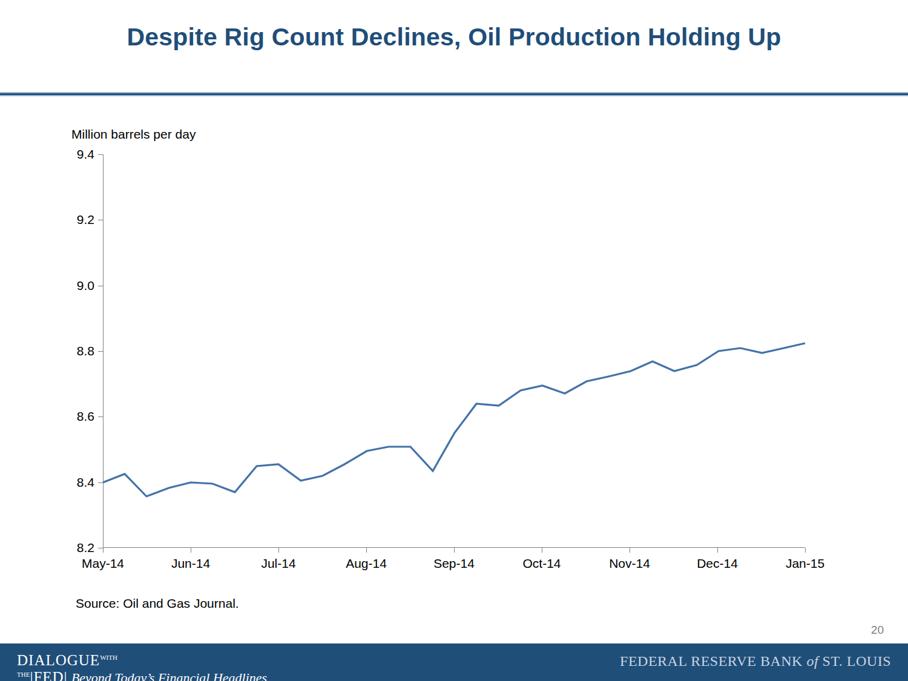Despite Rig Count Declines, Oil Production Holding Up
Million barrels per day
9.4
9.2
9.0
8.8
8.6
8.4
8.2
May-14
Jun-14
Jul-14
Aug-14
Sep-14
Oct-14
Nov-14
Dec-14
Jan-15
Source: Oil and Gas Journal.
20
DIALOGUE WITH
THE|FED| Beyond Today’s Financial Headlines
FEDERAL RESERVE BANK of ST. LOUIS